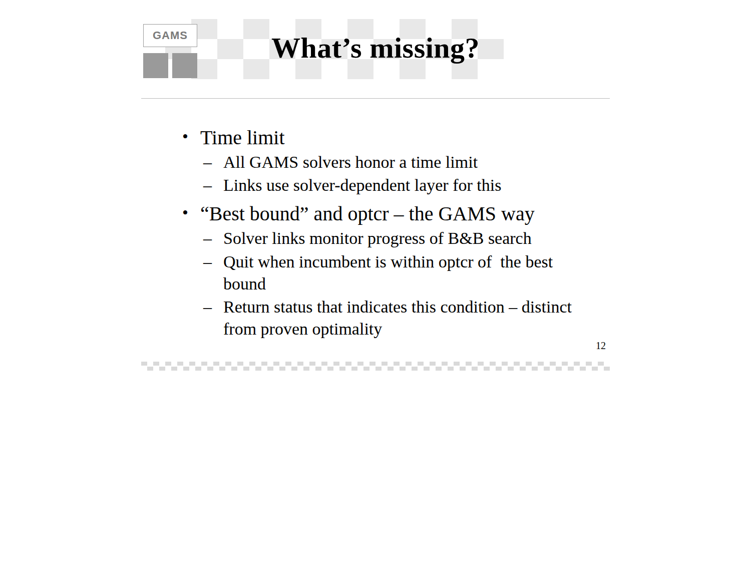GAMS
What’s missing?
Time limit
All GAMS solvers honor a time limit
Links use solver-dependent layer for this
“Best bound” and optcr – the GAMS way
Solver links monitor progress of B&B search
Quit when incumbent is within optcr of the best bound
Return status that indicates this condition – distinct from proven optimality
12